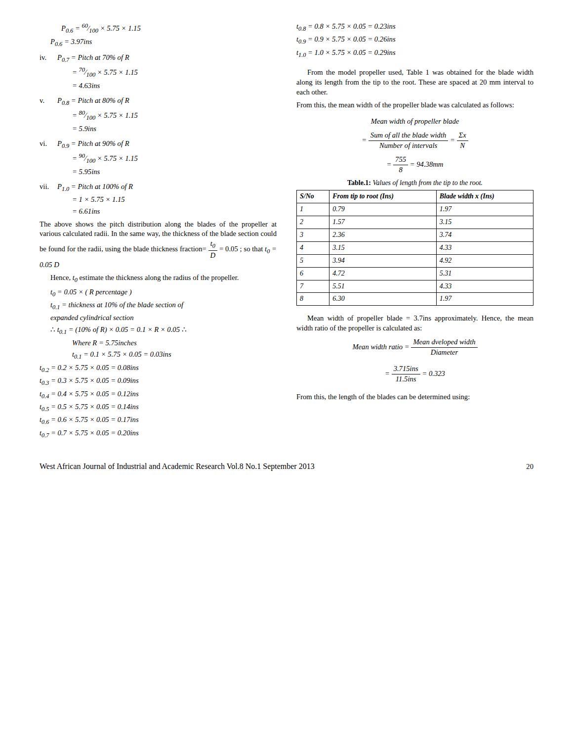P0.6 = 60⁄100 × 5.75 × 1.15
P0.6 = 3.97ins
iv. P0.7 = Pitch at 70% of R
= 70⁄100 × 5.75 × 1.15
= 4.63ins
v. P0.8 = Pitch at 80% of R
= 80⁄100 × 5.75 × 1.15
= 5.9ins
vi. P0.9 = Pitch at 90% of R
= 90⁄100 × 5.75 × 1.15
= 5.95ins
vii. P1.0 = Pitch at 100% of R
= 1 × 5.75 × 1.15
= 6.61ins
The above shows the pitch distribution along the blades of the propeller at various calculated radii. In the same way, the thickness of the blade section could be found for the radii, using the blade thickness fraction= t0 D = 0.05 ; so that t0 = 0.05 D
Hence, t0 estimate the thickness along the radius of the propeller.
t0 = 0.05 × ( R percentage )
t0.1 = thickness at 10% of the blade section of
expanded cylindrical section
∴ t0.1 = (10% of R) × 0.05 = 0.1 × R × 0.05 ∴
Where R = 5.75inches
t0.1 = 0.1 × 5.75 × 0.05 = 0.03ins
t0.2 = 0.2 × 5.75 × 0.05 = 0.08ins
t0.3 = 0.3 × 5.75 × 0.05 = 0.09ins
t0.4 = 0.4 × 5.75 × 0.05 = 0.12ins
t0.5 = 0.5 × 5.75 × 0.05 = 0.14ins
t0.6 = 0.6 × 5.75 × 0.05 = 0.17ins
t0.7 = 0.7 × 5.75 × 0.05 = 0.20ins
t0.8 = 0.8 × 5.75 × 0.05 = 0.23ins
t0.9 = 0.9 × 5.75 × 0.05 = 0.26ins
t1.0 = 1.0 × 5.75 × 0.05 = 0.29ins
From the model propeller used, Table 1 was obtained for the blade width along its length from the tip to the root. These are spaced at 20 mm interval to each other.
From this, the mean width of the propeller blade was calculated as follows:
Mean width of propeller blade
= Sum of all the blade width Number of intervals = Σx N
= 7558 = 94.38mm
Table.1: Values of length from the tip to the root.
| S/No | From tip to root (Ins) | Blade width x (Ins) |
| --- | --- | --- |
| 1 | 0.79 | 1.97 |
| 2 | 1.57 | 3.15 |
| 3 | 2.36 | 3.74 |
| 4 | 3.15 | 4.33 |
| 5 | 3.94 | 4.92 |
| 6 | 4.72 | 5.31 |
| 7 | 5.51 | 4.33 |
| 8 | 6.30 | 1.97 |
Mean width of propeller blade = 3.7ins approximately. Hence, the mean width ratio of the propeller is calculated as:
Mean width ratio = Mean dveloped width Diameter
= 3.715ins 11.5ins = 0.323
From this, the length of the blades can be determined using:
West African Journal of Industrial and Academic Research Vol.8 No.1 September 2013 20